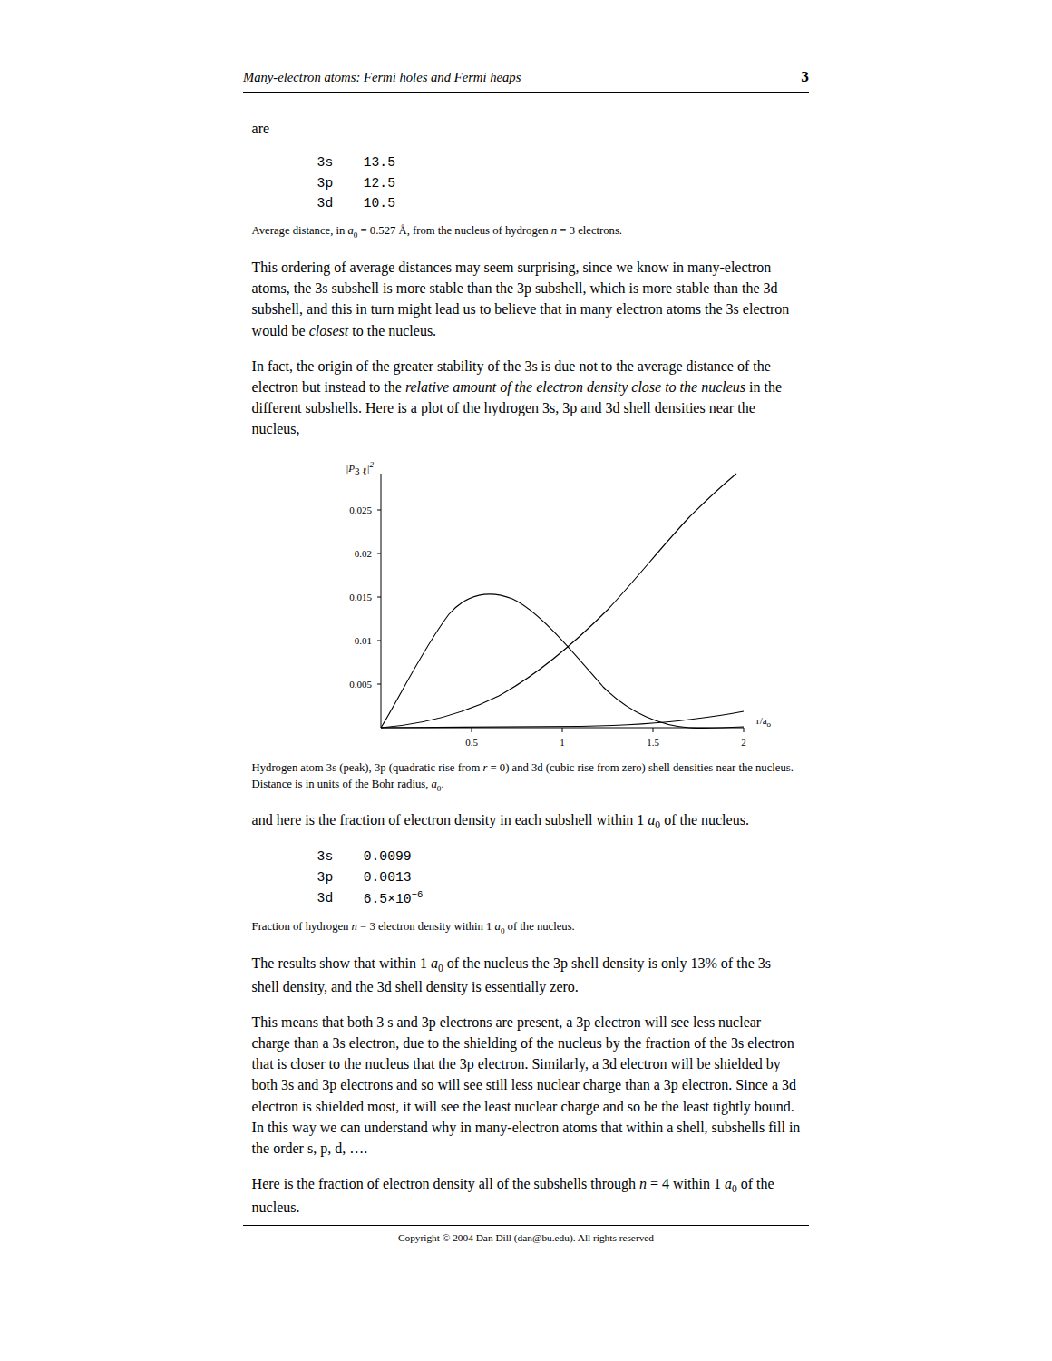Many-electron atoms: Fermi holes and Fermi heaps 3
are
| 3s | 13.5 |
| 3p | 12.5 |
| 3d | 10.5 |
Average distance, in a 0 = 0.527 Å, from the nucleus of hydrogen n = 3 electrons.
This ordering of average distances may seem surprising, since we know in many-electron atoms, the 3s subshell is more stable than the 3p subshell, which is more stable than the 3d subshell, and this in turn might lead us to believe that in many electron atoms the 3s electron would be closest to the nucleus.
In fact, the origin of the greater stability of the 3s is due not to the average distance of the electron but instead to the relative amount of the electron density close to the nucleus in the different subshells. Here is a plot of the hydrogen 3s, 3p and 3d shell densities near the nucleus,
|P3 ℓ|2 0.025 0.02 0.015 0.01 0.005 0.5 1 1.5 2 r/ao
Hydrogen atom 3s (peak), 3p (quadratic rise from r = 0) and 3d (cubic rise from zero) shell densities near the nucleus. Distance is in units of the Bohr radius, a 0.
and here is the fraction of electron density in each subshell within 1 a 0 of the nucleus.
| 3s | 0.0099 |
| 3p | 0.0013 |
| 3d | 6.5×10 −6 |
Fraction of hydrogen n = 3 electron density within 1 a 0 of the nucleus.
The results show that within 1 a 0 of the nucleus the 3p shell density is only 13% of the 3s shell density, and the 3d shell density is essentially zero.
This means that both 3 s and 3p electrons are present, a 3p electron will see less nuclear charge than a 3s electron, due to the shielding of the nucleus by the fraction of the 3s electron that is closer to the nucleus that the 3p electron. Similarly, a 3d electron will be shielded by both 3s and 3p electrons and so will see still less nuclear charge than a 3p electron. Since a 3d electron is shielded most, it will see the least nuclear charge and so be the least tightly bound. In this way we can understand why in many-electron atoms that within a shell, subshells fill in the order s, p, d, ….
Here is the fraction of electron density all of the subshells through n = 4 within 1 a 0 of the nucleus.
Copyright © 2004 Dan Dill (dan@bu.edu). All rights reserved